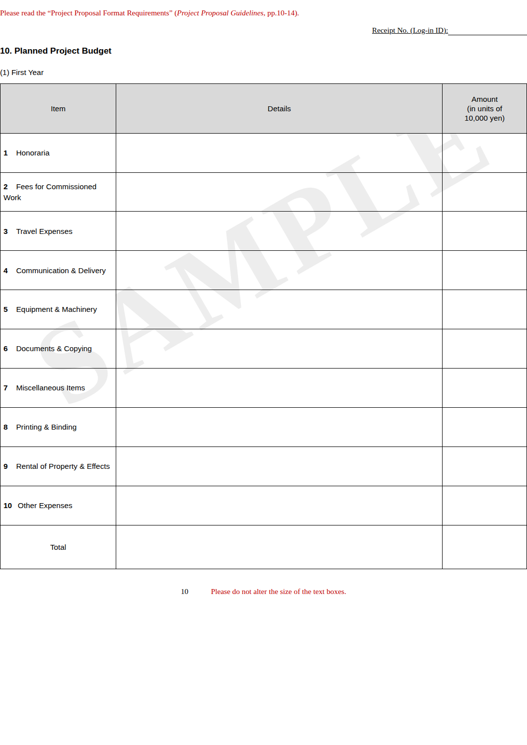SAMPLE
Please read the “Project Proposal Format Requirements” (Project Proposal Guidelines, pp.10-14).
Receipt No. (Log-in ID):
10. Planned Project Budget
(1) First Year
| Item | Details | Amount (in units of 10,000 yen) |
| --- | --- | --- |
| 1 Honoraria | | |
| 2 Fees for Commissioned Work | | |
| 3 Travel Expenses | | |
| 4 Communication & Delivery | | |
| 5 Equipment & Machinery | | |
| 6 Documents & Copying | | |
| 7 Miscellaneous Items | | |
| 8 Printing & Binding | | |
| 9 Rental of Property & Effects | | |
| 10 Other Expenses | | |
| Total | | |
10 Please do not alter the size of the text boxes.